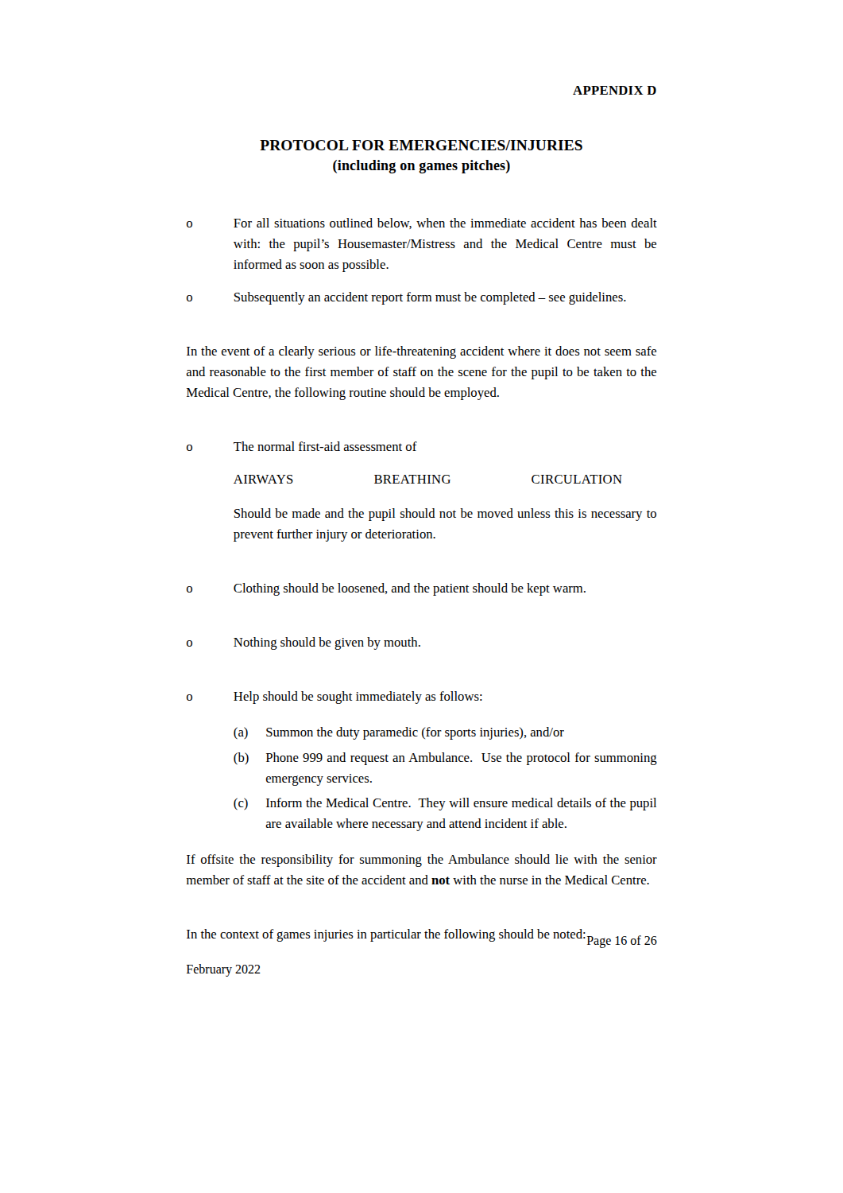APPENDIX D
PROTOCOL FOR EMERGENCIES/INJURIES (including on games pitches)
o
For all situations outlined below, when the immediate accident has been dealt with: the pupil’s Housemaster/Mistress and the Medical Centre must be informed as soon as possible.
o
Subsequently an accident report form must be completed – see guidelines.
In the event of a clearly serious or life-threatening accident where it does not seem safe and reasonable to the first member of staff on the scene for the pupil to be taken to the Medical Centre, the following routine should be employed.
o
The normal first-aid assessment of
AIRWAYS BREATHING CIRCULATION
Should be made and the pupil should not be moved unless this is necessary to prevent further injury or deterioration.
o
Clothing should be loosened, and the patient should be kept warm.
o
Nothing should be given by mouth.
o
Help should be sought immediately as follows:
(a)
Summon the duty paramedic (for sports injuries), and/or
(b)
Phone 999 and request an Ambulance. Use the protocol for summoning emergency services.
(c)
Inform the Medical Centre. They will ensure medical details of the pupil are available where necessary and attend incident if able.
If offsite the responsibility for summoning the Ambulance should lie with the senior member of staff at the site of the accident and not with the nurse in the Medical Centre.
In the context of games injuries in particular the following should be noted:
Page 16 of 26
February 2022